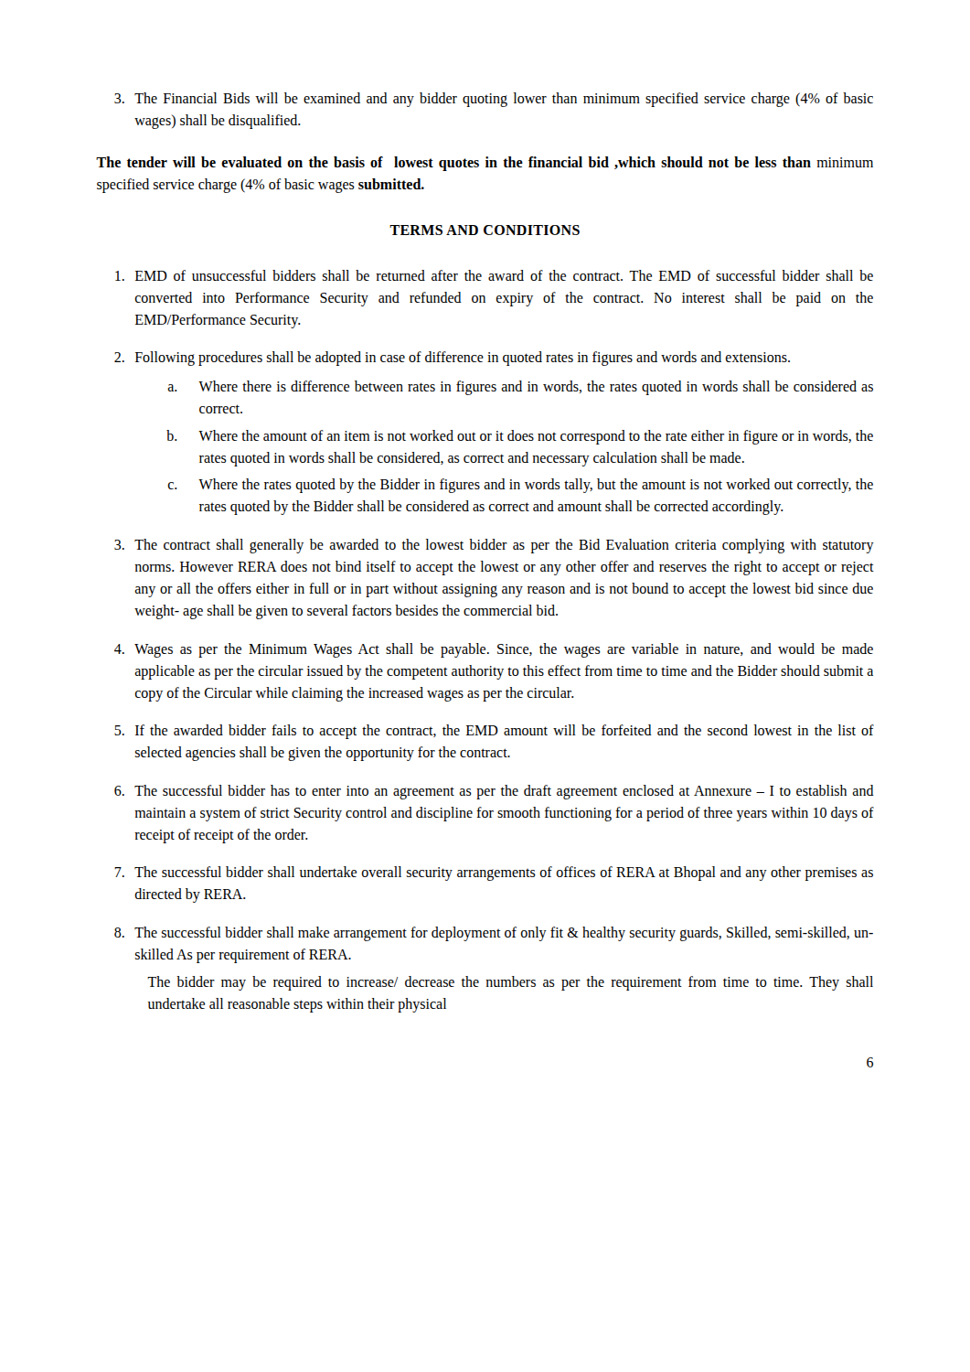The Financial Bids will be examined and any bidder quoting lower than minimum specified service charge (4% of basic wages) shall be disqualified.
The tender will be evaluated on the basis of lowest quotes in the financial bid ,which should not be less than minimum specified service charge (4% of basic wages submitted.
TERMS AND CONDITIONS
EMD of unsuccessful bidders shall be returned after the award of the contract. The EMD of successful bidder shall be converted into Performance Security and refunded on expiry of the contract. No interest shall be paid on the EMD/Performance Security.
Following procedures shall be adopted in case of difference in quoted rates in figures and words and extensions.
Where there is difference between rates in figures and in words, the rates quoted in words shall be considered as correct.
Where the amount of an item is not worked out or it does not correspond to the rate either in figure or in words, the rates quoted in words shall be considered, as correct and necessary calculation shall be made.
Where the rates quoted by the Bidder in figures and in words tally, but the amount is not worked out correctly, the rates quoted by the Bidder shall be considered as correct and amount shall be corrected accordingly.
The contract shall generally be awarded to the lowest bidder as per the Bid Evaluation criteria complying with statutory norms. However RERA does not bind itself to accept the lowest or any other offer and reserves the right to accept or reject any or all the offers either in full or in part without assigning any reason and is not bound to accept the lowest bid since due weight- age shall be given to several factors besides the commercial bid.
Wages as per the Minimum Wages Act shall be payable. Since, the wages are variable in nature, and would be made applicable as per the circular issued by the competent authority to this effect from time to time and the Bidder should submit a copy of the Circular while claiming the increased wages as per the circular.
If the awarded bidder fails to accept the contract, the EMD amount will be forfeited and the second lowest in the list of selected agencies shall be given the opportunity for the contract.
The successful bidder has to enter into an agreement as per the draft agreement enclosed at Annexure – I to establish and maintain a system of strict Security control and discipline for smooth functioning for a period of three years within 10 days of receipt of receipt of the order.
The successful bidder shall undertake overall security arrangements of offices of RERA at Bhopal and any other premises as directed by RERA.
The successful bidder shall make arrangement for deployment of only fit & healthy security guards, Skilled, semi-skilled, un-skilled As per requirement of RERA.
The bidder may be required to increase/ decrease the numbers as per the requirement from time to time. They shall undertake all reasonable steps within their physical
6